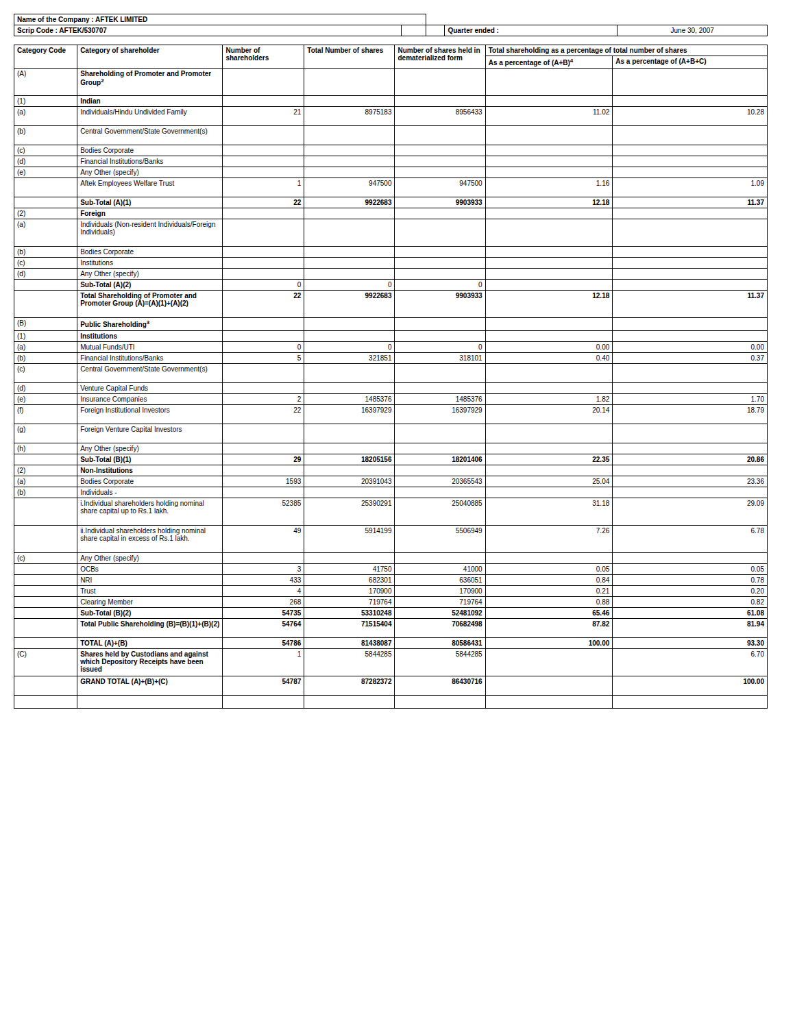| Name of the Company : AFTEK LIMITED | | | |
| Scrip Code : AFTEK/530707 | | | Quarter ended : | June 30, 2007 |
| Category Code | Category of shareholder | Number of shareholders | Total Number of shares | Number of shares held in dematerialized form | Total shareholding as a percentage of total number of shares |
| As a percentage of (A+B) 4 | As a percentage of (A+B+C) |
| (A) | Shareholding of Promoter and Promoter Group 2 | | | | | |
| (1) | Indian | | | | | |
| (a) | Individuals/Hindu Undivided Family | 21 | 8975183 | 8956433 | 11.02 | 10.28 |
| (b) | Central Government/State Government(s) | | | | | |
| (c) | Bodies Corporate | | | | | |
| (d) | Financial Institutions/Banks | | | | | |
| (e) | Any Other (specify) | | | | | |
| | Aftek Employees Welfare Trust | 1 | 947500 | 947500 | 1.16 | 1.09 |
| | Sub-Total (A)(1) | 22 | 9922683 | 9903933 | 12.18 | 11.37 |
| (2) | Foreign | | | | | |
| (a) | Individuals (Non-resident Individuals/Foreign Individuals) | | | | | |
| (b) | Bodies Corporate | | | | | |
| (c) | Institutions | | | | | |
| (d) | Any Other (specify) | | | | | |
| | Sub-Total (A)(2) | 0 | 0 | 0 | | |
| | Total Shareholding of Promoter and Promoter Group (A)=(A)(1)+(A)(2) | 22 | 9922683 | 9903933 | 12.18 | 11.37 |
| (B) | Public Shareholding 3 | | | | | |
| (1) | Institutions | | | | | |
| (a) | Mutual Funds/UTI | 0 | 0 | 0 | 0.00 | 0.00 |
| (b) | Financial Institutions/Banks | 5 | 321851 | 318101 | 0.40 | 0.37 |
| (c) | Central Government/State Government(s) | | | | | |
| (d) | Venture Capital Funds | | | | | |
| (e) | Insurance Companies | 2 | 1485376 | 1485376 | 1.82 | 1.70 |
| (f) | Foreign Institutional Investors | 22 | 16397929 | 16397929 | 20.14 | 18.79 |
| (g) | Foreign Venture Capital Investors | | | | | |
| (h) | Any Other (specify) | | | | | |
| | Sub-Total (B)(1) | 29 | 18205156 | 18201406 | 22.35 | 20.86 |
| (2) | Non-Institutions | | | | | |
| (a) | Bodies Corporate | 1593 | 20391043 | 20365543 | 25.04 | 23.36 |
| (b) | Individuals - | | | | | |
| | i.Individual shareholders holding nominal share capital up to Rs.1 lakh. | 52385 | 25390291 | 25040885 | 31.18 | 29.09 |
| | ii.Individual shareholders holding nominal share capital in excess of Rs.1 lakh. | 49 | 5914199 | 5506949 | 7.26 | 6.78 |
| (c) | Any Other (specify) | | | | | |
| | OCBs | 3 | 41750 | 41000 | 0.05 | 0.05 |
| | NRI | 433 | 682301 | 636051 | 0.84 | 0.78 |
| | Trust | 4 | 170900 | 170900 | 0.21 | 0.20 |
| | Clearing Member | 268 | 719764 | 719764 | 0.88 | 0.82 |
| | Sub-Total (B)(2) | 54735 | 53310248 | 52481092 | 65.46 | 61.08 |
| | Total Public Shareholding (B)=(B)(1)+(B)(2) | 54764 | 71515404 | 70682498 | 87.82 | 81.94 |
| | TOTAL (A)+(B) | 54786 | 81438087 | 80586431 | 100.00 | 93.30 |
| (C) | Shares held by Custodians and against which Depository Receipts have been issued | 1 | 5844285 | 5844285 | | 6.70 |
| | GRAND TOTAL (A)+(B)+(C) | 54787 | 87282372 | 86430716 | | 100.00 |